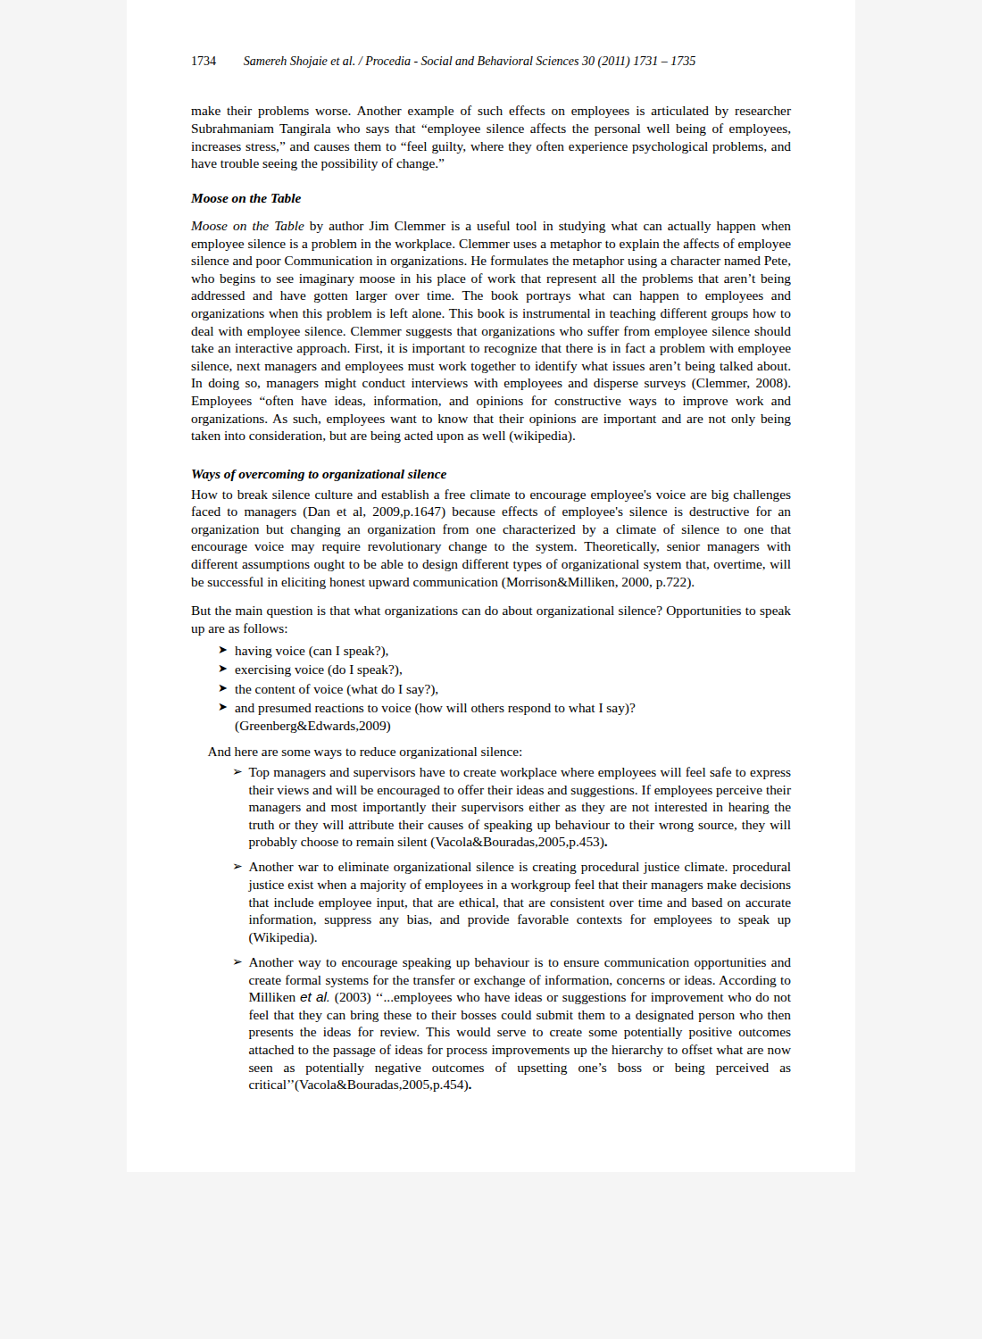1734 Samereh Shojaie et al. / Procedia - Social and Behavioral Sciences 30 (2011) 1731 – 1735
make their problems worse. Another example of such effects on employees is articulated by researcher Subrahmaniam Tangirala who says that “employee silence affects the personal well being of employees, increases stress,” and causes them to “feel guilty, where they often experience psychological problems, and have trouble seeing the possibility of change.”
Moose on the Table
Moose on the Table by author Jim Clemmer is a useful tool in studying what can actually happen when employee silence is a problem in the workplace. Clemmer uses a metaphor to explain the affects of employee silence and poor Communication in organizations. He formulates the metaphor using a character named Pete, who begins to see imaginary moose in his place of work that represent all the problems that aren’t being addressed and have gotten larger over time. The book portrays what can happen to employees and organizations when this problem is left alone. This book is instrumental in teaching different groups how to deal with employee silence. Clemmer suggests that organizations who suffer from employee silence should take an interactive approach. First, it is important to recognize that there is in fact a problem with employee silence, next managers and employees must work together to identify what issues aren’t being talked about. In doing so, managers might conduct interviews with employees and disperse surveys (Clemmer, 2008). Employees “often have ideas, information, and opinions for constructive ways to improve work and organizations. As such, employees want to know that their opinions are important and are not only being taken into consideration, but are being acted upon as well (wikipedia).
Ways of overcoming to organizational silence
How to break silence culture and establish a free climate to encourage employee's voice are big challenges faced to managers (Dan et al, 2009,p.1647) because effects of employee's silence is destructive for an organization but changing an organization from one characterized by a climate of silence to one that encourage voice may require revolutionary change to the system. Theoretically, senior managers with different assumptions ought to be able to design different types of organizational system that, overtime, will be successful in eliciting honest upward communication (Morrison&Milliken, 2000, p.722).
But the main question is that what organizations can do about organizational silence? Opportunities to speak up are as follows:
having voice (can I speak?),
exercising voice (do I speak?),
the content of voice (what do I say?),
and presumed reactions to voice (how will others respond to what I say)? (Greenberg&Edwards,2009)
And here are some ways to reduce organizational silence:
Top managers and supervisors have to create workplace where employees will feel safe to express their views and will be encouraged to offer their ideas and suggestions. If employees perceive their managers and most importantly their supervisors either as they are not interested in hearing the truth or they will attribute their causes of speaking up behaviour to their wrong source, they will probably choose to remain silent (Vacola&Bouradas,2005,p.453).
Another war to eliminate organizational silence is creating procedural justice climate. procedural justice exist when a majority of employees in a workgroup feel that their managers make decisions that include employee input, that are ethical, that are consistent over time and based on accurate information, suppress any bias, and provide favorable contexts for employees to speak up (Wikipedia).
Another way to encourage speaking up behaviour is to ensure communication opportunities and create formal systems for the transfer or exchange of information, concerns or ideas. According to Milliken et al. (2003) ‘‘...employees who have ideas or suggestions for improvement who do not feel that they can bring these to their bosses could submit them to a designated person who then presents the ideas for review. This would serve to create some potentially positive outcomes attached to the passage of ideas for process improvements up the hierarchy to offset what are now seen as potentially negative outcomes of upsetting one’s boss or being perceived as critical’’(Vacola&Bouradas,2005,p.454).